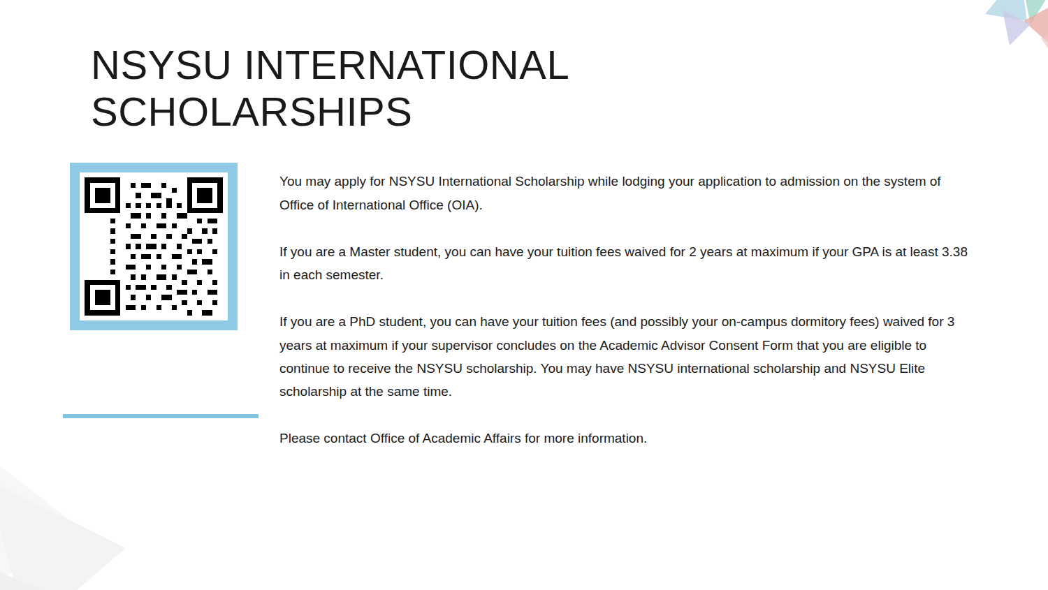NSYSU INTERNATIONAL SCHOLARSHIPS
You may apply for NSYSU International Scholarship while lodging your application to admission on the system of Office of International Office (OIA).
If you are a Master student, you can have your tuition fees waived for 2 years at maximum if your GPA is at least 3.38 in each semester.
If you are a PhD student, you can have your tuition fees (and possibly your on-campus dormitory fees) waived for 3 years at maximum if your supervisor concludes on the Academic Advisor Consent Form that you are eligible to continue to receive the NSYSU scholarship. You may have NSYSU international scholarship and NSYSU Elite scholarship at the same time.
Please contact Office of Academic Affairs for more information.